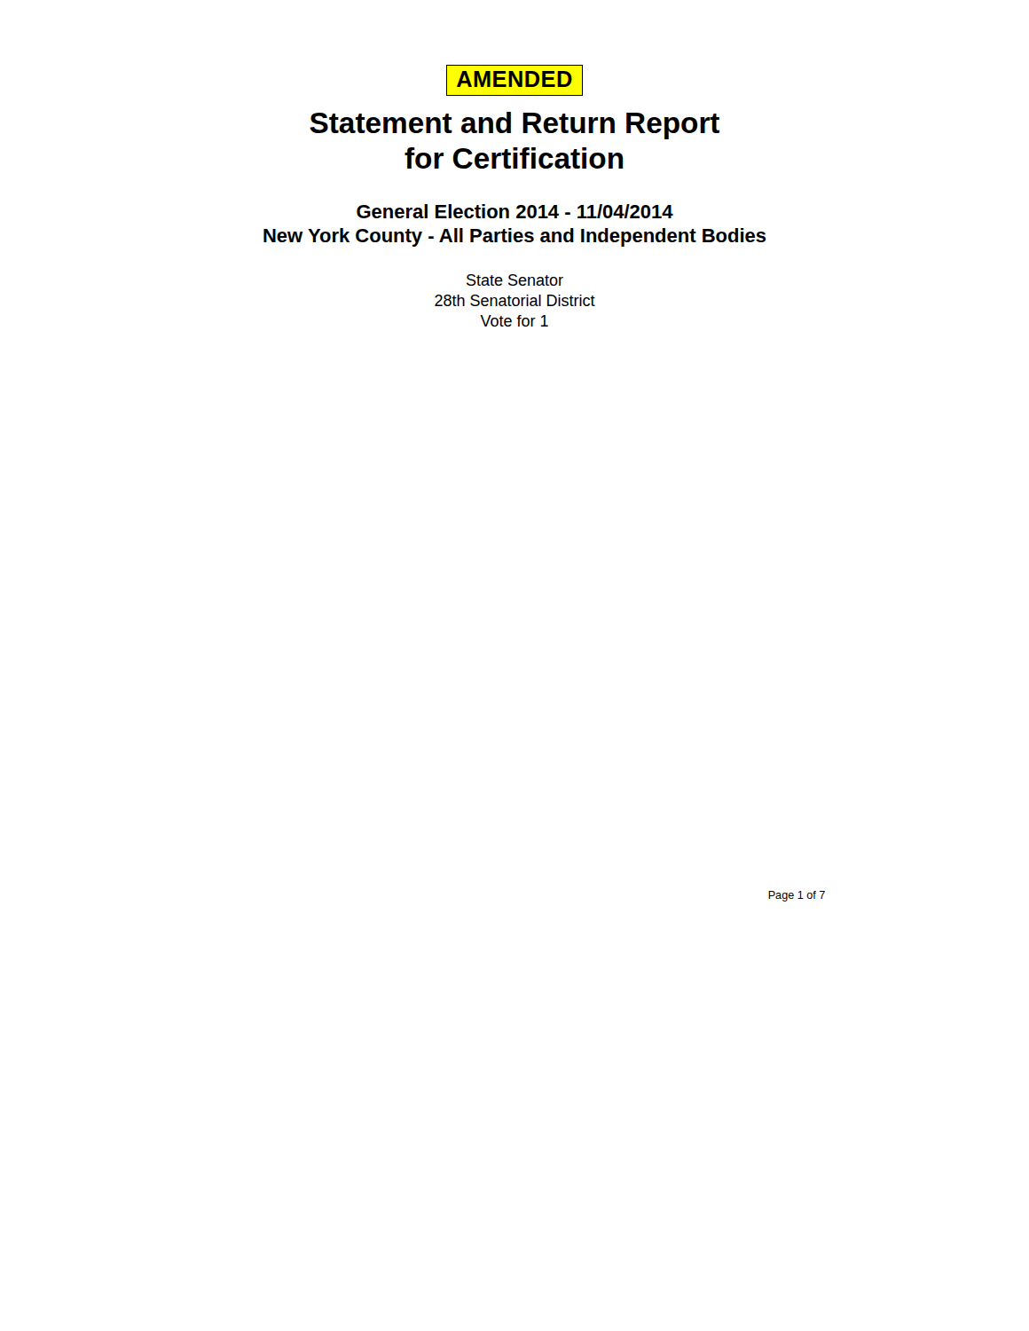AMENDED
Statement and Return Report
for Certification
General Election 2014 - 11/04/2014
New York County - All Parties and Independent Bodies
State Senator
28th Senatorial District
Vote for 1
Page 1 of 7